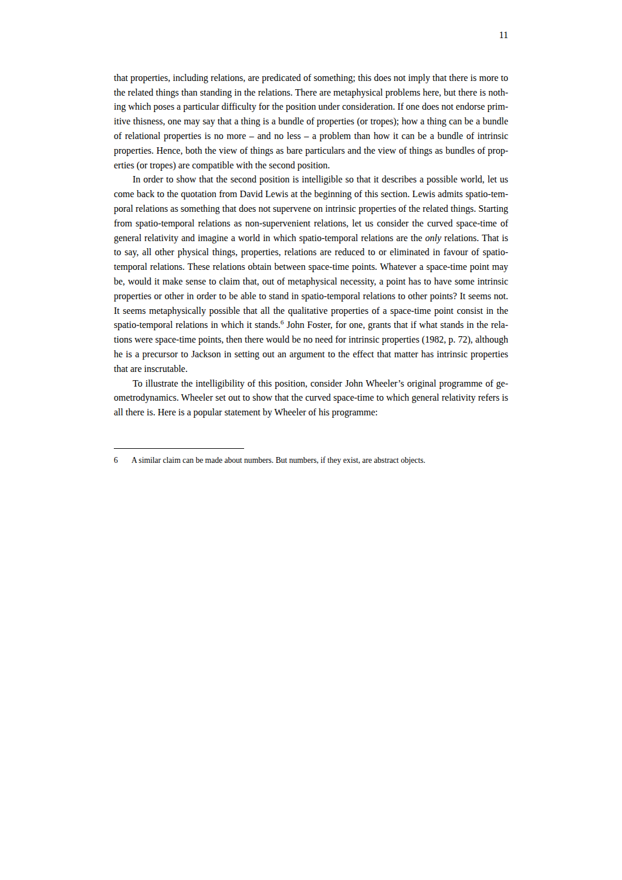11
that properties, including relations, are predicated of something; this does not imply that there is more to the related things than standing in the relations. There are metaphysical problems here, but there is nothing which poses a particular difficulty for the position under consideration. If one does not endorse primitive thisness, one may say that a thing is a bundle of properties (or tropes); how a thing can be a bundle of relational properties is no more – and no less – a problem than how it can be a bundle of intrinsic properties. Hence, both the view of things as bare particulars and the view of things as bundles of properties (or tropes) are compatible with the second position.
In order to show that the second position is intelligible so that it describes a possible world, let us come back to the quotation from David Lewis at the beginning of this section. Lewis admits spatio-temporal relations as something that does not supervene on intrinsic properties of the related things. Starting from spatio-temporal relations as non-supervenient relations, let us consider the curved space-time of general relativity and imagine a world in which spatio-temporal relations are the only relations. That is to say, all other physical things, properties, relations are reduced to or eliminated in favour of spatio-temporal relations. These relations obtain between space-time points. Whatever a space-time point may be, would it make sense to claim that, out of metaphysical necessity, a point has to have some intrinsic properties or other in order to be able to stand in spatio-temporal relations to other points? It seems not. It seems metaphysically possible that all the qualitative properties of a space-time point consist in the spatio-temporal relations in which it stands.6 John Foster, for one, grants that if what stands in the relations were space-time points, then there would be no need for intrinsic properties (1982, p. 72), although he is a precursor to Jackson in setting out an argument to the effect that matter has intrinsic properties that are inscrutable.
To illustrate the intelligibility of this position, consider John Wheeler’s original programme of geometrodynamics. Wheeler set out to show that the curved space-time to which general relativity refers is all there is. Here is a popular statement by Wheeler of his programme:
6 A similar claim can be made about numbers. But numbers, if they exist, are abstract objects.